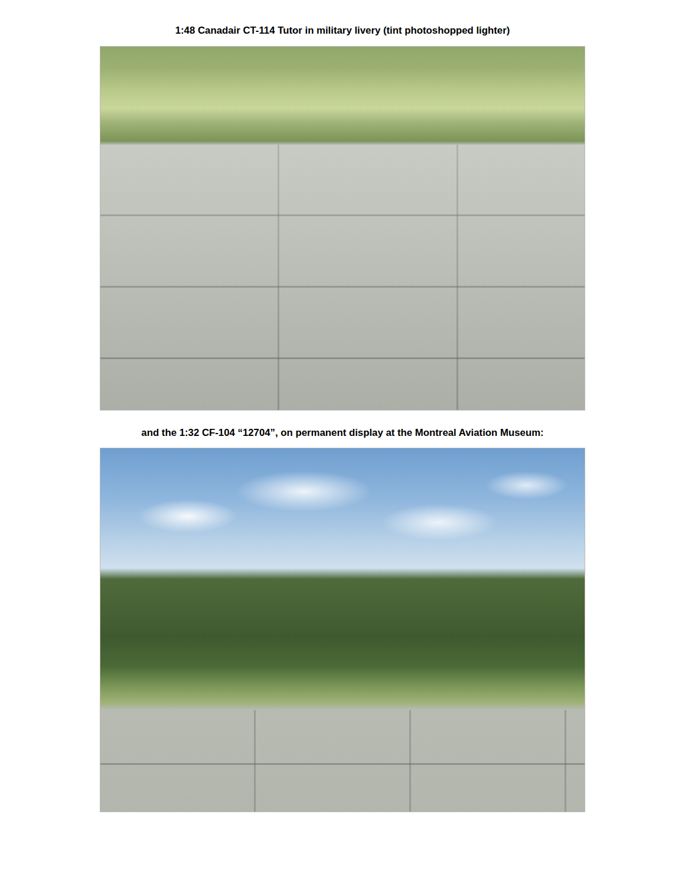1:48 Canadair CT-114 Tutor in military livery (tint photoshopped lighter)
1:48 scale Canadair CT-114 Tutor model, RCAF 093, silver finish with red wingtips and tail flash, Canadian flag on fin, roundels on fuselage and wings.
and the 1:32 CF-104 “12704”, on permanent display at the Montreal Aviation Museum:
1:32 scale CF-104 Starfighter model, marked 704 RCAF, natural metal finish, red ensign on the fin, canopy open, on permanent display at the Montreal Aviation Museum.